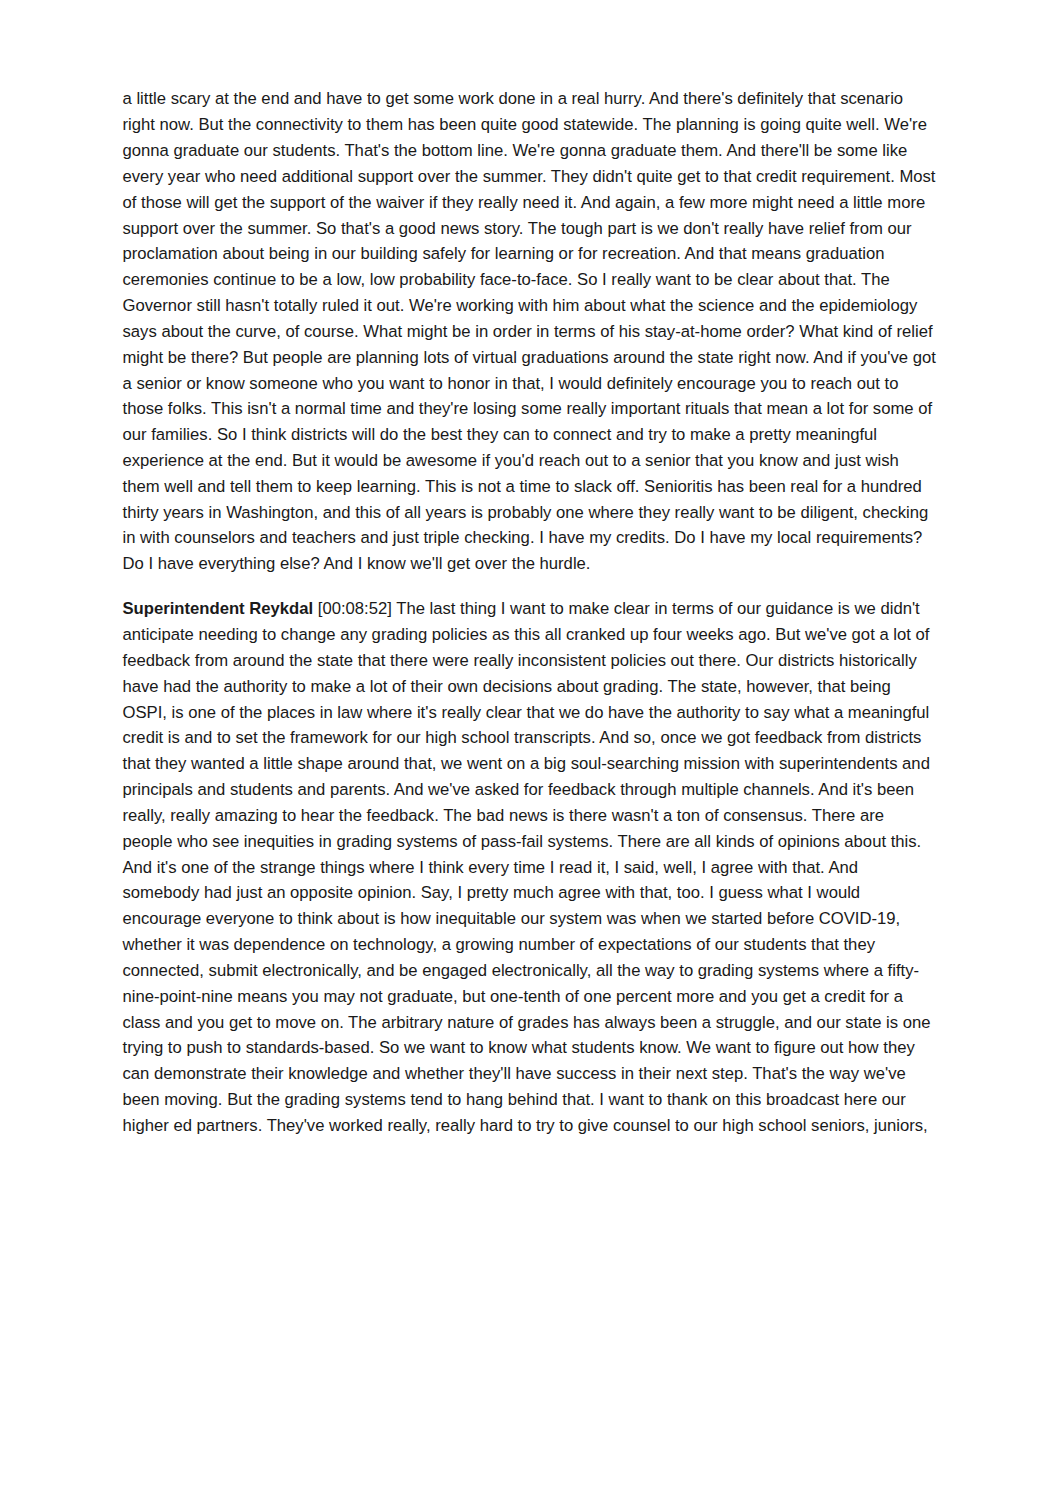a little scary at the end and have to get some work done in a real hurry. And there's definitely that scenario right now. But the connectivity to them has been quite good statewide. The planning is going quite well. We're gonna graduate our students. That's the bottom line. We're gonna graduate them. And there'll be some like every year who need additional support over the summer. They didn't quite get to that credit requirement. Most of those will get the support of the waiver if they really need it. And again, a few more might need a little more support over the summer. So that's a good news story. The tough part is we don't really have relief from our proclamation about being in our building safely for learning or for recreation. And that means graduation ceremonies continue to be a low, low probability face-to-face. So I really want to be clear about that. The Governor still hasn't totally ruled it out. We're working with him about what the science and the epidemiology says about the curve, of course. What might be in order in terms of his stay-at-home order? What kind of relief might be there? But people are planning lots of virtual graduations around the state right now. And if you've got a senior or know someone who you want to honor in that, I would definitely encourage you to reach out to those folks. This isn't a normal time and they're losing some really important rituals that mean a lot for some of our families. So I think districts will do the best they can to connect and try to make a pretty meaningful experience at the end. But it would be awesome if you'd reach out to a senior that you know and just wish them well and tell them to keep learning. This is not a time to slack off. Senioritis has been real for a hundred thirty years in Washington, and this of all years is probably one where they really want to be diligent, checking in with counselors and teachers and just triple checking. I have my credits. Do I have my local requirements? Do I have everything else? And I know we'll get over the hurdle.
Superintendent Reykdal [00:08:52] The last thing I want to make clear in terms of our guidance is we didn't anticipate needing to change any grading policies as this all cranked up four weeks ago. But we've got a lot of feedback from around the state that there were really inconsistent policies out there. Our districts historically have had the authority to make a lot of their own decisions about grading. The state, however, that being OSPI, is one of the places in law where it's really clear that we do have the authority to say what a meaningful credit is and to set the framework for our high school transcripts. And so, once we got feedback from districts that they wanted a little shape around that, we went on a big soul-searching mission with superintendents and principals and students and parents. And we've asked for feedback through multiple channels. And it's been really, really amazing to hear the feedback. The bad news is there wasn't a ton of consensus. There are people who see inequities in grading systems of pass-fail systems. There are all kinds of opinions about this. And it's one of the strange things where I think every time I read it, I said, well, I agree with that. And somebody had just an opposite opinion. Say, I pretty much agree with that, too. I guess what I would encourage everyone to think about is how inequitable our system was when we started before COVID-19, whether it was dependence on technology, a growing number of expectations of our students that they connected, submit electronically, and be engaged electronically, all the way to grading systems where a fifty-nine-point-nine means you may not graduate, but one-tenth of one percent more and you get a credit for a class and you get to move on. The arbitrary nature of grades has always been a struggle, and our state is one trying to push to standards-based. So we want to know what students know. We want to figure out how they can demonstrate their knowledge and whether they'll have success in their next step. That's the way we've been moving. But the grading systems tend to hang behind that. I want to thank on this broadcast here our higher ed partners. They've worked really, really hard to try to give counsel to our high school seniors, juniors,